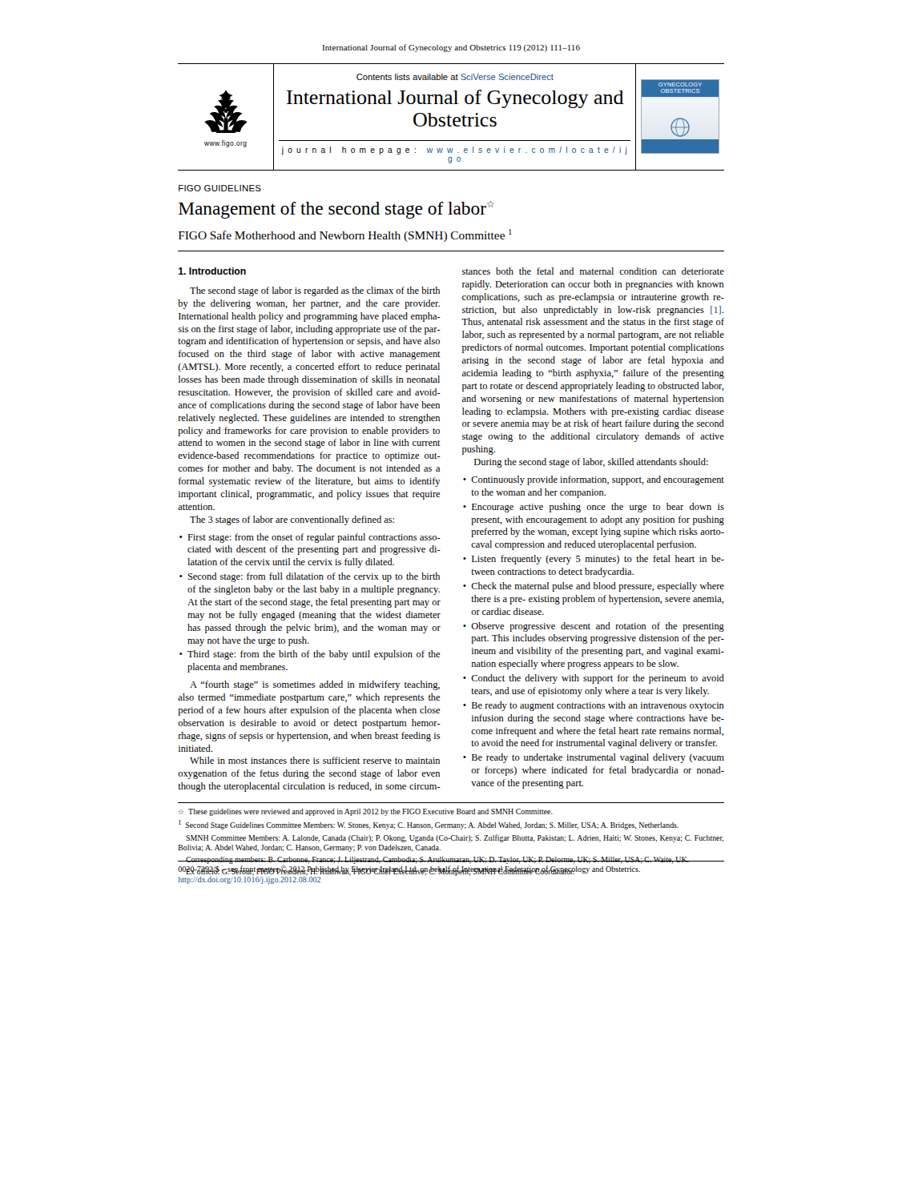International Journal of Gynecology and Obstetrics 119 (2012) 111–116
www.figo.org
Contents lists available at SciVerse ScienceDirect
International Journal of Gynecology and Obstetrics
j o u r n a l h o m e p a g e : w w w . e l s e v i e r . c o m / l o c a t e / i j g o
GYNECOLOGY
OBSTETRICS
FIGO GUIDELINES
Management of the second stage of labor☆
FIGO Safe Motherhood and Newborn Health (SMNH) Committee 1
1. Introduction
The second stage of labor is regarded as the climax of the birth by the delivering woman, her partner, and the care provider. International health policy and programming have placed emphasis on the first stage of labor, including appropriate use of the partogram and identification of hypertension or sepsis, and have also focused on the third stage of labor with active management (AMTSL). More recently, a concerted effort to reduce perinatal losses has been made through dissemination of skills in neonatal resuscitation. However, the provision of skilled care and avoidance of complications during the second stage of labor have been relatively neglected. These guidelines are intended to strengthen policy and frameworks for care provision to enable providers to attend to women in the second stage of labor in line with current evidence-based recommendations for practice to optimize outcomes for mother and baby. The document is not intended as a formal systematic review of the literature, but aims to identify important clinical, programmatic, and policy issues that require attention.
The 3 stages of labor are conventionally defined as:
First stage: from the onset of regular painful contractions associated with descent of the presenting part and progressive dilatation of the cervix until the cervix is fully dilated.
Second stage: from full dilatation of the cervix up to the birth of the singleton baby or the last baby in a multiple pregnancy. At the start of the second stage, the fetal presenting part may or may not be fully engaged (meaning that the widest diameter has passed through the pelvic brim), and the woman may or may not have the urge to push.
Third stage: from the birth of the baby until expulsion of the placenta and membranes.
A “fourth stage” is sometimes added in midwifery teaching, also termed “immediate postpartum care,” which represents the period of a few hours after expulsion of the placenta when close observation is desirable to avoid or detect postpartum hemorrhage, signs of sepsis or hypertension, and when breast feeding is initiated.
While in most instances there is sufficient reserve to maintain oxygenation of the fetus during the second stage of labor even though the uteroplacental circulation is reduced, in some circumstances both the fetal and maternal condition can deteriorate rapidly. Deterioration can occur both in pregnancies with known complications, such as pre-eclampsia or intrauterine growth restriction, but also unpredictably in low-risk pregnancies [1]. Thus, antenatal risk assessment and the status in the first stage of labor, such as represented by a normal partogram, are not reliable predictors of normal outcomes. Important potential complications arising in the second stage of labor are fetal hypoxia and acidemia leading to “birth asphyxia,” failure of the presenting part to rotate or descend appropriately leading to obstructed labor, and worsening or new manifestations of maternal hypertension leading to eclampsia. Mothers with pre-existing cardiac disease or severe anemia may be at risk of heart failure during the second stage owing to the additional circulatory demands of active pushing.
During the second stage of labor, skilled attendants should:
Continuously provide information, support, and encouragement to the woman and her companion.
Encourage active pushing once the urge to bear down is present, with encouragement to adopt any position for pushing preferred by the woman, except lying supine which risks aortocaval compression and reduced uteroplacental perfusion.
Listen frequently (every 5 minutes) to the fetal heart in between contractions to detect bradycardia.
Check the maternal pulse and blood pressure, especially where there is a pre- existing problem of hypertension, severe anemia, or cardiac disease.
Observe progressive descent and rotation of the presenting part. This includes observing progressive distension of the perineum and visibility of the presenting part, and vaginal examination especially where progress appears to be slow.
Conduct the delivery with support for the perineum to avoid tears, and use of episiotomy only where a tear is very likely.
Be ready to augment contractions with an intravenous oxytocin infusion during the second stage where contractions have become infrequent and where the fetal heart rate remains normal, to avoid the need for instrumental vaginal delivery or transfer.
Be ready to undertake instrumental vaginal delivery (vacuum or forceps) where indicated for fetal bradycardia or nonadvance of the presenting part.
☆ These guidelines were reviewed and approved in April 2012 by the FIGO Executive Board and SMNH Committee.
1 Second Stage Guidelines Committee Members: W. Stones, Kenya; C. Hanson, Germany; A. Abdel Wahed, Jordan; S. Miller, USA; A. Bridges, Netherlands.
SMNH Committee Members: A. Lalonde, Canada (Chair); P. Okong, Uganda (Co-Chair); S. Zulfigar Bhutta, Pakistan; L. Adrien, Haiti; W. Stones, Kenya; C. Fuchtner, Bolivia; A. Abdel Wahed, Jordan; C. Hanson, Germany; P. von Dadelszen, Canada.
Corresponding members: B. Carbonne, France; J. Liljestrand, Cambodia; S. Arulkumaran, UK; D. Taylor, UK; P. Delorme, UK; S. Miller, USA; C. Waite, UK.
Ex officio: G. Serour, FIGO President; H. Rushwan, FIGO Chief Executive; C. Montpetit, SMNH Committee Coordinator.
0020-7292/$ – see front matter © 2012 Published by Elsevier Ireland Ltd. on behalf of International Federation of Gynecology and Obstetrics.
http://dx.doi.org/10.1016/j.ijgo.2012.08.002